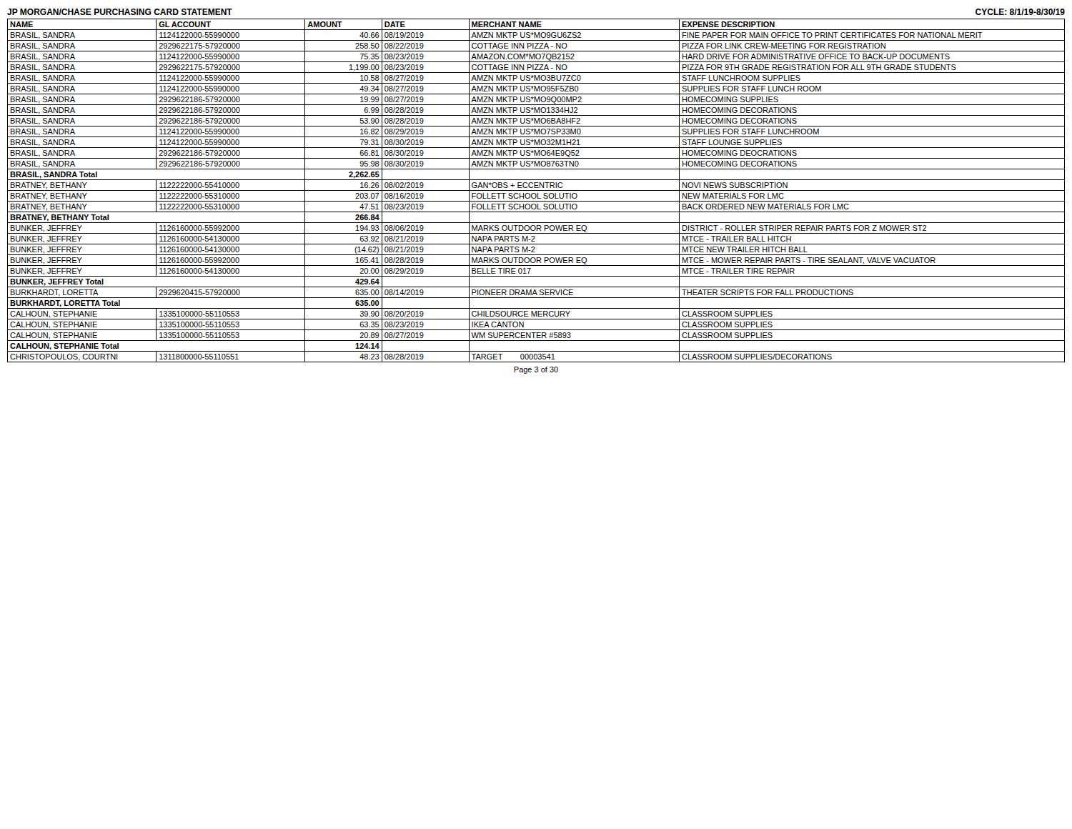JP MORGAN/CHASE PURCHASING CARD STATEMENT CYCLE: 8/1/19-8/30/19
| NAME | GL ACCOUNT | AMOUNT | DATE | MERCHANT NAME | EXPENSE DESCRIPTION |
| --- | --- | --- | --- | --- | --- |
| BRASIL, SANDRA | 1124122000-55990000 | 40.66 | 08/19/2019 | AMZN MKTP US*MO9GU6ZS2 | FINE PAPER FOR MAIN OFFICE TO PRINT CERTIFICATES FOR NATIONAL MERIT |
| BRASIL, SANDRA | 2929622175-57920000 | 258.50 | 08/22/2019 | COTTAGE INN PIZZA - NO | PIZZA FOR LINK CREW-MEETING FOR REGISTRATION |
| BRASIL, SANDRA | 1124122000-55990000 | 75.35 | 08/23/2019 | AMAZON.COM*MO7QB2152 | HARD DRIVE FOR ADMINISTRATIVE OFFICE TO BACK-UP DOCUMENTS |
| BRASIL, SANDRA | 2929622175-57920000 | 1,199.00 | 08/23/2019 | COTTAGE INN PIZZA - NO | PIZZA FOR 9TH GRADE REGISTRATION FOR ALL 9TH GRADE STUDENTS |
| BRASIL, SANDRA | 1124122000-55990000 | 10.58 | 08/27/2019 | AMZN MKTP US*MO3BU7ZC0 | STAFF LUNCHROOM SUPPLIES |
| BRASIL, SANDRA | 1124122000-55990000 | 49.34 | 08/27/2019 | AMZN MKTP US*MO95F5ZB0 | SUPPLIES FOR STAFF LUNCH ROOM |
| BRASIL, SANDRA | 2929622186-57920000 | 19.99 | 08/27/2019 | AMZN MKTP US*MO9Q00MP2 | HOMECOMING SUPPLIES |
| BRASIL, SANDRA | 2929622186-57920000 | 6.99 | 08/28/2019 | AMZN MKTP US*MO1334HJ2 | HOMECOMING DECORATIONS |
| BRASIL, SANDRA | 2929622186-57920000 | 53.90 | 08/28/2019 | AMZN MKTP US*MO6BA8HF2 | HOMECOMING DECORATIONS |
| BRASIL, SANDRA | 1124122000-55990000 | 16.82 | 08/29/2019 | AMZN MKTP US*MO7SP33M0 | SUPPLIES FOR STAFF LUNCHROOM |
| BRASIL, SANDRA | 1124122000-55990000 | 79.31 | 08/30/2019 | AMZN MKTP US*MO32M1H21 | STAFF LOUNGE SUPPLIES |
| BRASIL, SANDRA | 2929622186-57920000 | 66.81 | 08/30/2019 | AMZN MKTP US*MO64E9Q52 | HOMECOMING DEOCRATIONS |
| BRASIL, SANDRA | 2929622186-57920000 | 95.98 | 08/30/2019 | AMZN MKTP US*MO8763TN0 | HOMECOMING DECORATIONS |
| BRASIL, SANDRA Total | 2,262.65 | | | |
| BRATNEY, BETHANY | 1122222000-55410000 | 16.26 | 08/02/2019 | GAN*OBS + ECCENTRIC | NOVI NEWS SUBSCRIPTION |
| BRATNEY, BETHANY | 1122222000-55310000 | 203.07 | 08/16/2019 | FOLLETT SCHOOL SOLUTIO | NEW MATERIALS FOR LMC |
| BRATNEY, BETHANY | 1122222000-55310000 | 47.51 | 08/23/2019 | FOLLETT SCHOOL SOLUTIO | BACK ORDERED NEW MATERIALS FOR LMC |
| BRATNEY, BETHANY Total | 266.84 | | | |
| BUNKER, JEFFREY | 1126160000-55992000 | 194.93 | 08/06/2019 | MARKS OUTDOOR POWER EQ | DISTRICT - ROLLER STRIPER REPAIR PARTS FOR Z MOWER ST2 |
| BUNKER, JEFFREY | 1126160000-54130000 | 63.92 | 08/21/2019 | NAPA PARTS M-2 | MTCE - TRAILER BALL HITCH |
| BUNKER, JEFFREY | 1126160000-54130000 | (14.62) | 08/21/2019 | NAPA PARTS M-2 | MTCE NEW TRAILER HITCH BALL |
| BUNKER, JEFFREY | 1126160000-55992000 | 165.41 | 08/28/2019 | MARKS OUTDOOR POWER EQ | MTCE - MOWER REPAIR PARTS - TIRE SEALANT, VALVE VACUATOR |
| BUNKER, JEFFREY | 1126160000-54130000 | 20.00 | 08/29/2019 | BELLE TIRE 017 | MTCE - TRAILER TIRE REPAIR |
| BUNKER, JEFFREY Total | 429.64 | | | |
| BURKHARDT, LORETTA | 2929620415-57920000 | 635.00 | 08/14/2019 | PIONEER DRAMA SERVICE | THEATER SCRIPTS FOR FALL PRODUCTIONS |
| BURKHARDT, LORETTA Total | 635.00 | | | |
| CALHOUN, STEPHANIE | 1335100000-55110553 | 39.90 | 08/20/2019 | CHILDSOURCE MERCURY | CLASSROOM SUPPLIES |
| CALHOUN, STEPHANIE | 1335100000-55110553 | 63.35 | 08/23/2019 | IKEA CANTON | CLASSROOM SUPPLIES |
| CALHOUN, STEPHANIE | 1335100000-55110553 | 20.89 | 08/27/2019 | WM SUPERCENTER #5893 | CLASSROOM SUPPLIES |
| CALHOUN, STEPHANIE Total | 124.14 | | | |
| CHRISTOPOULOS, COURTNI | 1311800000-55110551 | 48.23 | 08/28/2019 | TARGET 00003541 | CLASSROOM SUPPLIES/DECORATIONS |
Page 3 of 30